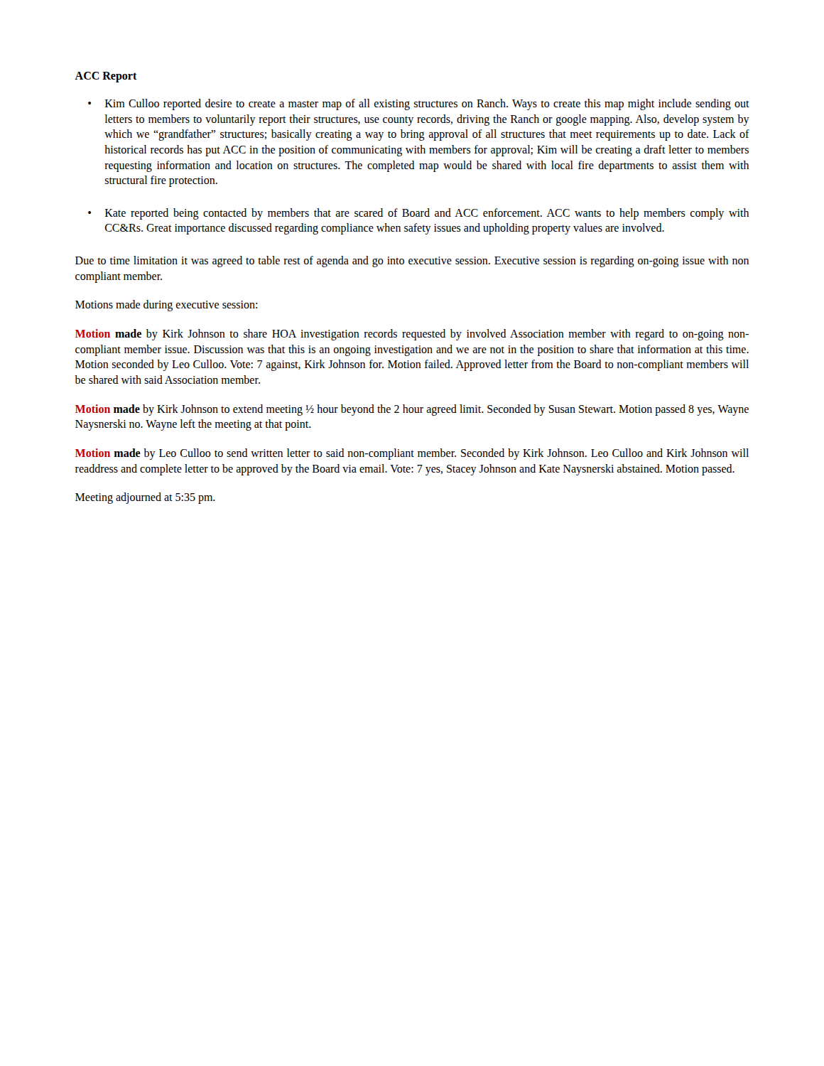ACC Report
Kim Culloo reported desire to create a master map of all existing structures on Ranch. Ways to create this map might include sending out letters to members to voluntarily report their structures, use county records, driving the Ranch or google mapping. Also, develop system by which we “grandfather” structures; basically creating a way to bring approval of all structures that meet requirements up to date. Lack of historical records has put ACC in the position of communicating with members for approval; Kim will be creating a draft letter to members requesting information and location on structures. The completed map would be shared with local fire departments to assist them with structural fire protection.
Kate reported being contacted by members that are scared of Board and ACC enforcement. ACC wants to help members comply with CC&Rs. Great importance discussed regarding compliance when safety issues and upholding property values are involved.
Due to time limitation it was agreed to table rest of agenda and go into executive session. Executive session is regarding on-going issue with non compliant member.
Motions made during executive session:
Motion made by Kirk Johnson to share HOA investigation records requested by involved Association member with regard to on-going non-compliant member issue. Discussion was that this is an ongoing investigation and we are not in the position to share that information at this time. Motion seconded by Leo Culloo. Vote: 7 against, Kirk Johnson for. Motion failed. Approved letter from the Board to non-compliant members will be shared with said Association member.
Motion made by Kirk Johnson to extend meeting ½ hour beyond the 2 hour agreed limit. Seconded by Susan Stewart. Motion passed 8 yes, Wayne Naysnerski no. Wayne left the meeting at that point.
Motion made by Leo Culloo to send written letter to said non-compliant member. Seconded by Kirk Johnson. Leo Culloo and Kirk Johnson will readdress and complete letter to be approved by the Board via email. Vote: 7 yes, Stacey Johnson and Kate Naysnerski abstained. Motion passed.
Meeting adjourned at 5:35 pm.